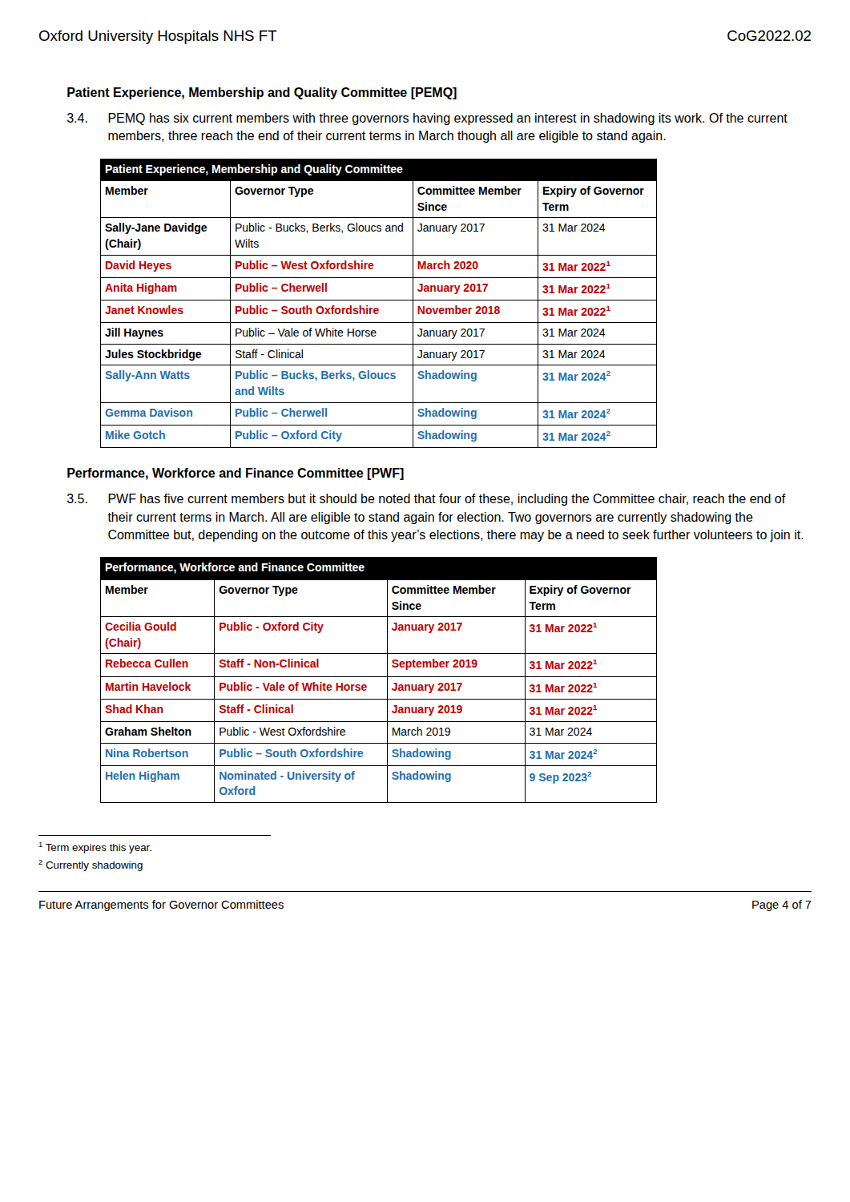Oxford University Hospitals NHS FT CoG2022.02
Patient Experience, Membership and Quality Committee [PEMQ]
3.4. PEMQ has six current members with three governors having expressed an interest in shadowing its work. Of the current members, three reach the end of their current terms in March though all are eligible to stand again.
Patient Experience, Membership and Quality Committee
| Member | Governor Type | Committee Member Since | Expiry of Governor Term |
| --- | --- | --- | --- |
| Sally-Jane Davidge (Chair) | Public - Bucks, Berks, Gloucs and Wilts | January 2017 | 31 Mar 2024 |
| David Heyes | Public – West Oxfordshire | March 2020 | 31 Mar 2022 1 |
| Anita Higham | Public – Cherwell | January 2017 | 31 Mar 2022 1 |
| Janet Knowles | Public – South Oxfordshire | November 2018 | 31 Mar 2022 1 |
| Jill Haynes | Public – Vale of White Horse | January 2017 | 31 Mar 2024 |
| Jules Stockbridge | Staff - Clinical | January 2017 | 31 Mar 2024 |
| Sally-Ann Watts | Public – Bucks, Berks, Gloucs and Wilts | Shadowing | 31 Mar 2024 2 |
| Gemma Davison | Public – Cherwell | Shadowing | 31 Mar 2024 2 |
| Mike Gotch | Public – Oxford City | Shadowing | 31 Mar 2024 2 |
Performance, Workforce and Finance Committee [PWF]
3.5. PWF has five current members but it should be noted that four of these, including the Committee chair, reach the end of their current terms in March. All are eligible to stand again for election. Two governors are currently shadowing the Committee but, depending on the outcome of this year’s elections, there may be a need to seek further volunteers to join it.
Performance, Workforce and Finance Committee
| Member | Governor Type | Committee Member Since | Expiry of Governor Term |
| --- | --- | --- | --- |
| Cecilia Gould (Chair) | Public - Oxford City | January 2017 | 31 Mar 2022 1 |
| Rebecca Cullen | Staff - Non-Clinical | September 2019 | 31 Mar 2022 1 |
| Martin Havelock | Public - Vale of White Horse | January 2017 | 31 Mar 2022 1 |
| Shad Khan | Staff - Clinical | January 2019 | 31 Mar 2022 1 |
| Graham Shelton | Public - West Oxfordshire | March 2019 | 31 Mar 2024 |
| Nina Robertson | Public – South Oxfordshire | Shadowing | 31 Mar 2024 2 |
| Helen Higham | Nominated - University of Oxford | Shadowing | 9 Sep 2023 2 |
1 Term expires this year.
2 Currently shadowing
Future Arrangements for Governor Committees Page 4 of 7